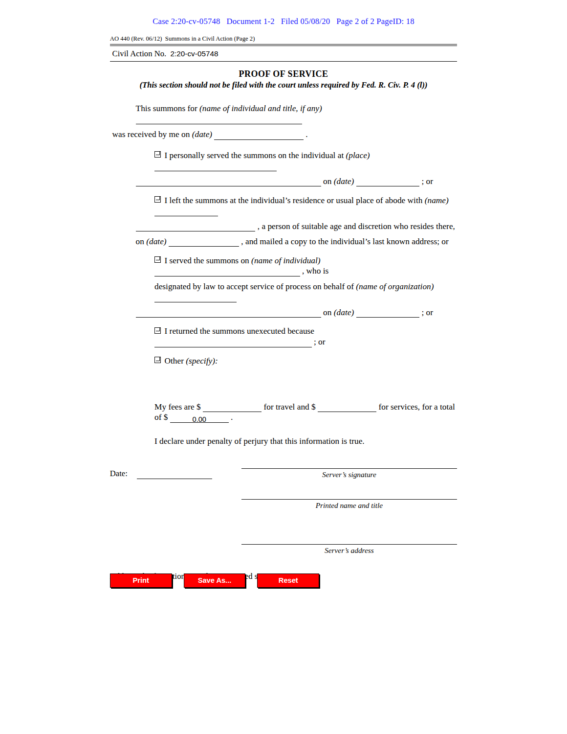Case 2:20-cv-05748 Document 1-2 Filed 05/08/20 Page 2 of 2 PageID: 18
AO 440 (Rev. 06/12) Summons in a Civil Action (Page 2)
Civil Action No. 2:20-cv-05748
PROOF OF SERVICE
(This section should not be filed with the court unless required by Fed. R. Civ. P. 4 (l))
This summons for (name of individual and title, if any)
was received by me on (date) .
I personally served the summons on the individual at (place)
on (date) ; or
I left the summons at the individual’s residence or usual place of abode with (name)
, a person of suitable age and discretion who resides there,
on (date) , and mailed a copy to the individual’s last known address; or
I served the summons on (name of individual) , who is
designated by law to accept service of process on behalf of (name of organization)
on (date) ; or
I returned the summons unexecuted because ; or
Other (specify):
My fees are $ for travel and $ for services, for a total of $ 0.00 .
I declare under penalty of perjury that this information is true.
Date:
Server’s signature
Printed name and title
Server’s address
Additional information regarding attempted service, etc:
Print Save As... Reset